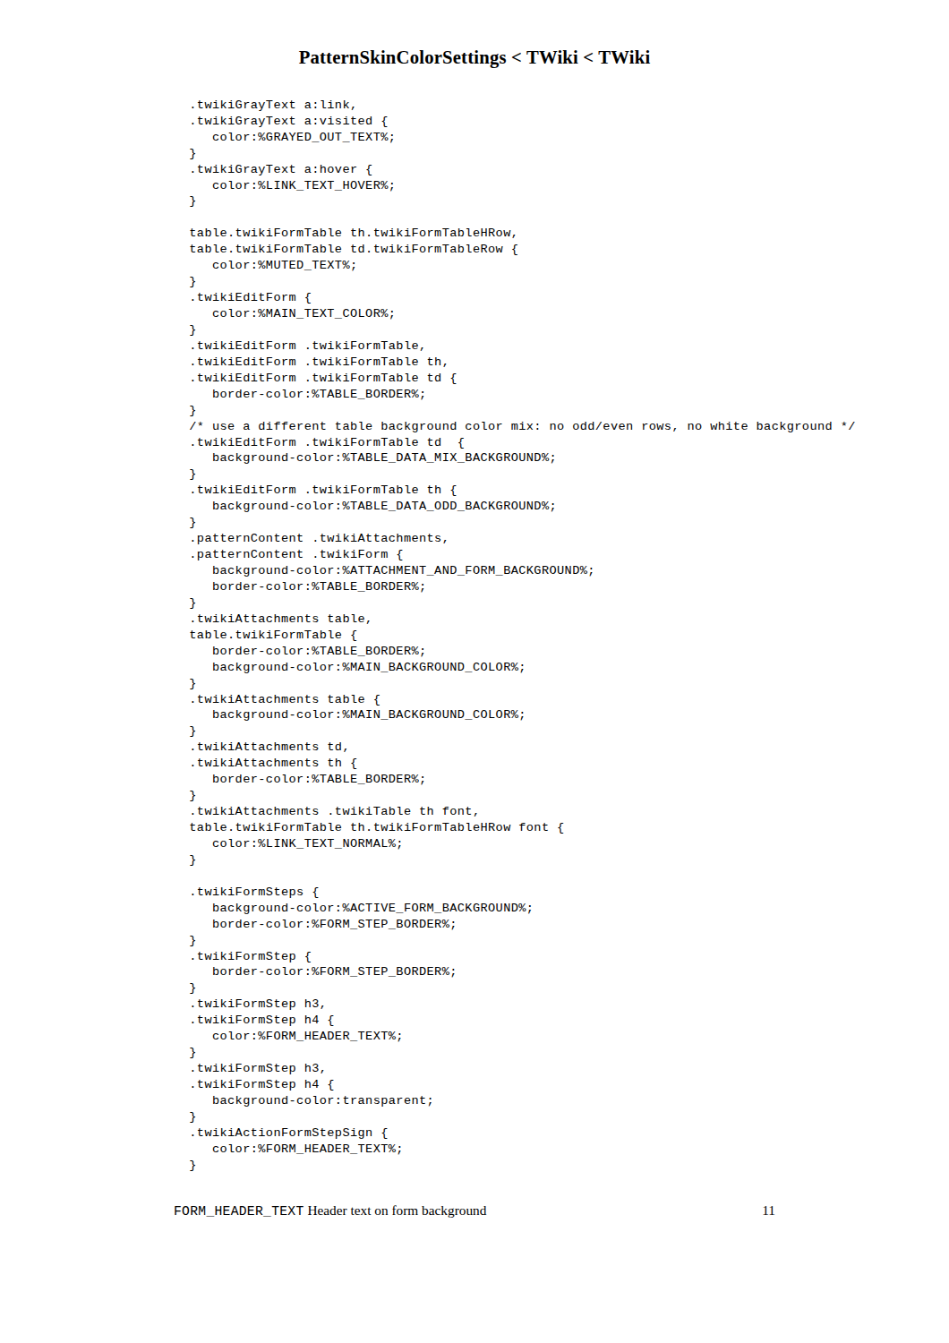PatternSkinColorSettings < TWiki < TWiki
.twikiGrayText a:link,
.twikiGrayText a:visited {
   color:%GRAYED_OUT_TEXT%;
}
.twikiGrayText a:hover {
   color:%LINK_TEXT_HOVER%;
}

table.twikiFormTable th.twikiFormTableHRow,
table.twikiFormTable td.twikiFormTableRow {
   color:%MUTED_TEXT%;
}
.twikiEditForm {
   color:%MAIN_TEXT_COLOR%;
}
.twikiEditForm .twikiFormTable,
.twikiEditForm .twikiFormTable th,
.twikiEditForm .twikiFormTable td {
   border-color:%TABLE_BORDER%;
}
/* use a different table background color mix: no odd/even rows, no white background */
.twikiEditForm .twikiFormTable td  {
   background-color:%TABLE_DATA_MIX_BACKGROUND%;
}
.twikiEditForm .twikiFormTable th {
   background-color:%TABLE_DATA_ODD_BACKGROUND%;
}
.patternContent .twikiAttachments,
.patternContent .twikiForm {
   background-color:%ATTACHMENT_AND_FORM_BACKGROUND%;
   border-color:%TABLE_BORDER%;
}
.twikiAttachments table,
table.twikiFormTable {
   border-color:%TABLE_BORDER%;
   background-color:%MAIN_BACKGROUND_COLOR%;
}
.twikiAttachments table {
   background-color:%MAIN_BACKGROUND_COLOR%;
}
.twikiAttachments td,
.twikiAttachments th {
   border-color:%TABLE_BORDER%;
}
.twikiAttachments .twikiTable th font,
table.twikiFormTable th.twikiFormTableHRow font {
   color:%LINK_TEXT_NORMAL%;
}

.twikiFormSteps {
   background-color:%ACTIVE_FORM_BACKGROUND%;
   border-color:%FORM_STEP_BORDER%;
}
.twikiFormStep {
   border-color:%FORM_STEP_BORDER%;
}
.twikiFormStep h3,
.twikiFormStep h4 {
   color:%FORM_HEADER_TEXT%;
}
.twikiFormStep h3,
.twikiFormStep h4 {
   background-color:transparent;
}
.twikiActionFormStepSign {
   color:%FORM_HEADER_TEXT%;
}
FORM_HEADER_TEXT Header text on form background
11